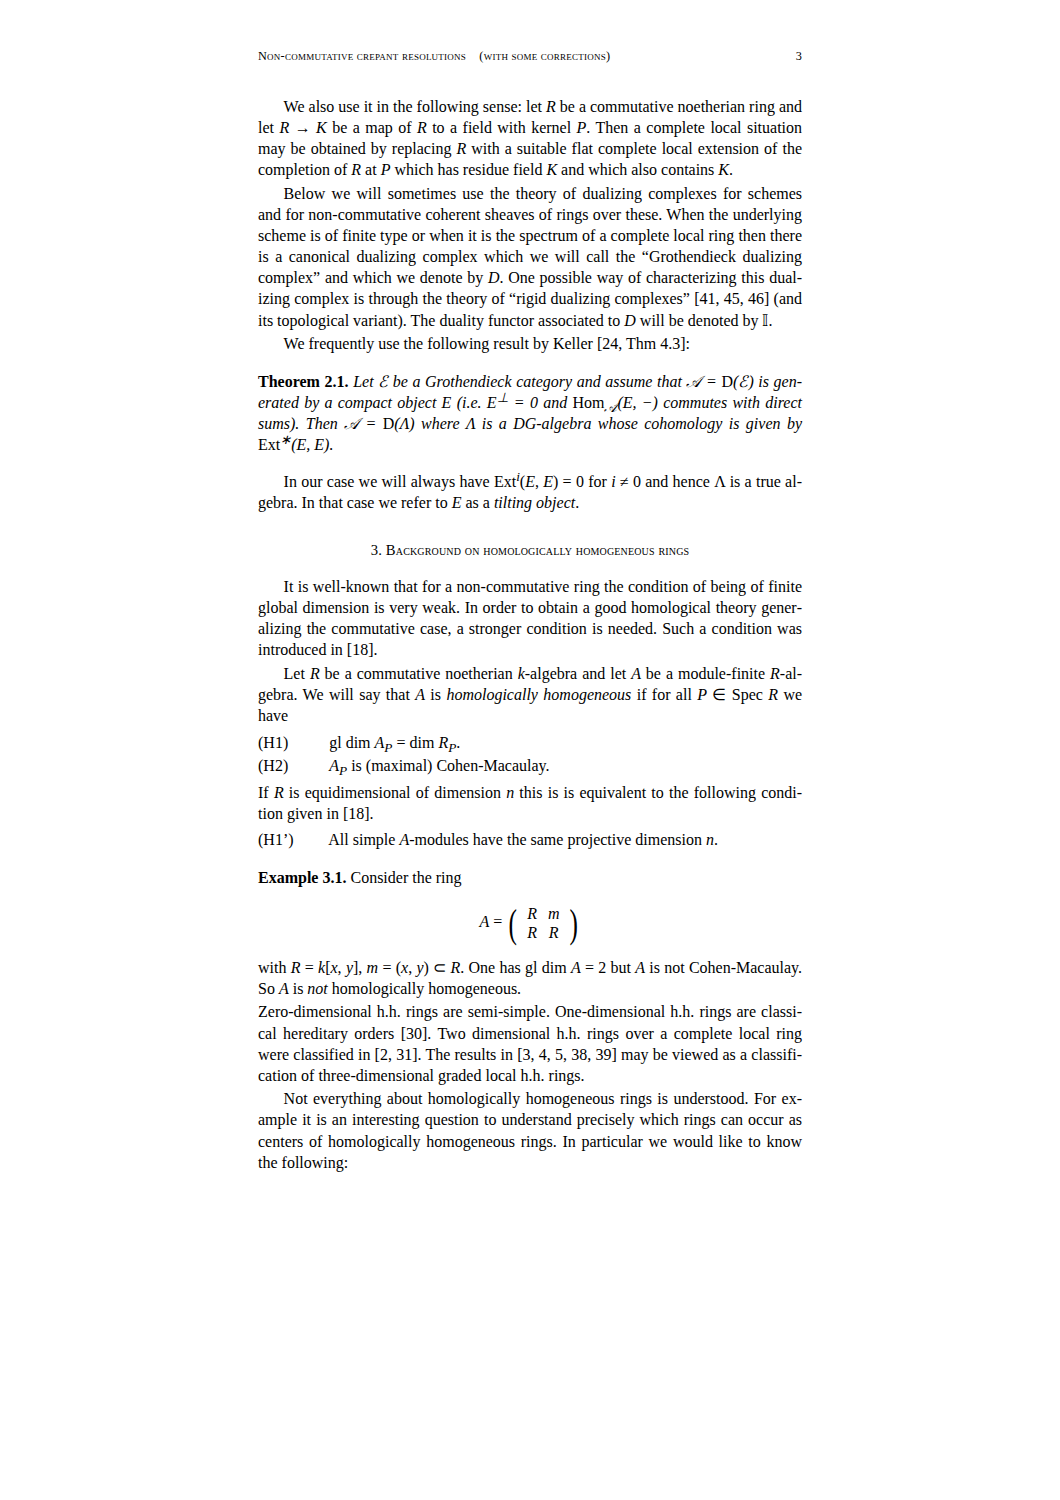Non-commutative crepant resolutions (with some corrections) 3
We also use it in the following sense: let R be a commutative noetherian ring and let R → K be a map of R to a field with kernel P. Then a complete local situation may be obtained by replacing R with a suitable flat complete local extension of the completion of R at P which has residue field K and which also contains K.
Below we will sometimes use the theory of dualizing complexes for schemes and for non-commutative coherent sheaves of rings over these. When the underlying scheme is of finite type or when it is the spectrum of a complete local ring then there is a canonical dualizing complex which we will call the “Grothendieck dualizing complex” and which we denote by D. One possible way of characterizing this dualizing complex is through the theory of “rigid dualizing complexes” [41, 45, 46] (and its topological variant). The duality functor associated to D will be denoted by 𝕀.
We frequently use the following result by Keller [24, Thm 4.3]:
Theorem 2.1. Let ℰ be a Grothendieck category and assume that 𝒜 = D(ℰ) is generated by a compact object E (i.e. E⊥ = 0 and Hom𝒜(E, −) commutes with direct sums). Then 𝒜 = D(Λ) where Λ is a DG-algebra whose cohomology is given by Ext∗(E, E).
In our case we will always have Exti(E, E) = 0 for i ≠ 0 and hence Λ is a true algebra. In that case we refer to E as a tilting object.
3. Background on homologically homogeneous rings
It is well-known that for a non-commutative ring the condition of being of finite global dimension is very weak. In order to obtain a good homological theory generalizing the commutative case, a stronger condition is needed. Such a condition was introduced in [18].
Let R be a commutative noetherian k-algebra and let A be a module-finite R-algebra. We will say that A is homologically homogeneous if for all P ∈ Spec R we have
(H1) gl dim AP = dim RP.
(H2) AP is (maximal) Cohen-Macaulay.
If R is equidimensional of dimension n this is is equivalent to the following condition given in [18].
(H1’) All simple A-modules have the same projective dimension n.
Example 3.1. Consider the ring
A = (
| R | m |
| R | R |
)
with R = k[x, y], m = (x, y) ⊂ R. One has gl dim A = 2 but A is not Cohen-Macaulay. So A is not homologically homogeneous.
Zero-dimensional h.h. rings are semi-simple. One-dimensional h.h. rings are classical hereditary orders [30]. Two dimensional h.h. rings over a complete local ring were classified in [2, 31]. The results in [3, 4, 5, 38, 39] may be viewed as a classification of three-dimensional graded local h.h. rings.
Not everything about homologically homogeneous rings is understood. For example it is an interesting question to understand precisely which rings can occur as centers of homologically homogeneous rings. In particular we would like to know the following: